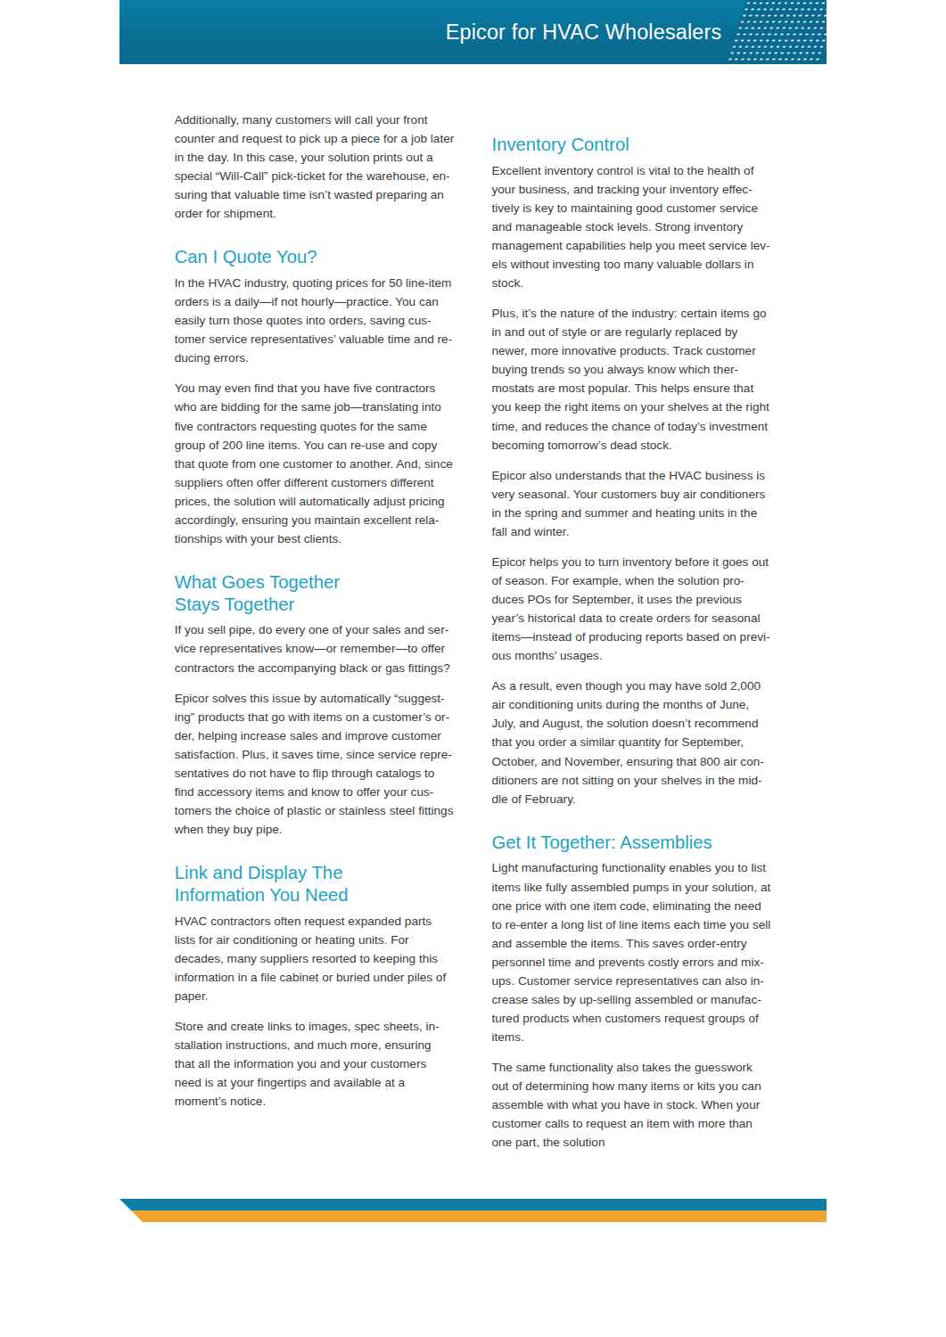Epicor for HVAC Wholesalers
Additionally, many customers will call your front counter and request to pick up a piece for a job later in the day. In this case, your solution prints out a special “Will-Call” pick-ticket for the warehouse, ensuring that valuable time isn’t wasted preparing an order for shipment.
Can I Quote You?
In the HVAC industry, quoting prices for 50 line-item orders is a daily—if not hourly—practice. You can easily turn those quotes into orders, saving customer service representatives’ valuable time and reducing errors.
You may even find that you have five contractors who are bidding for the same job—translating into five contractors requesting quotes for the same group of 200 line items. You can re-use and copy that quote from one customer to another. And, since suppliers often offer different customers different prices, the solution will automatically adjust pricing accordingly, ensuring you maintain excellent relationships with your best clients.
What Goes Together
Stays Together
If you sell pipe, do every one of your sales and service representatives know—or remember—to offer contractors the accompanying black or gas fittings?
Epicor solves this issue by automatically “suggesting” products that go with items on a customer’s order, helping increase sales and improve customer satisfaction. Plus, it saves time, since service representatives do not have to flip through catalogs to find accessory items and know to offer your customers the choice of plastic or stainless steel fittings when they buy pipe.
Link and Display The
Information You Need
HVAC contractors often request expanded parts lists for air conditioning or heating units. For decades, many suppliers resorted to keeping this information in a file cabinet or buried under piles of paper.
Store and create links to images, spec sheets, installation instructions, and much more, ensuring that all the information you and your customers need is at your fingertips and available at a moment’s notice.
Inventory Control
Excellent inventory control is vital to the health of your business, and tracking your inventory effectively is key to maintaining good customer service and manageable stock levels. Strong inventory management capabilities help you meet service levels without investing too many valuable dollars in stock.
Plus, it’s the nature of the industry: certain items go in and out of style or are regularly replaced by newer, more innovative products. Track customer buying trends so you always know which thermostats are most popular. This helps ensure that you keep the right items on your shelves at the right time, and reduces the chance of today’s investment becoming tomorrow’s dead stock.
Epicor also understands that the HVAC business is very seasonal. Your customers buy air conditioners in the spring and summer and heating units in the fall and winter.
Epicor helps you to turn inventory before it goes out of season. For example, when the solution produces POs for September, it uses the previous year’s historical data to create orders for seasonal items—instead of producing reports based on previous months’ usages.
As a result, even though you may have sold 2,000 air conditioning units during the months of June, July, and August, the solution doesn’t recommend that you order a similar quantity for September, October, and November, ensuring that 800 air conditioners are not sitting on your shelves in the middle of February.
Get It Together: Assemblies
Light manufacturing functionality enables you to list items like fully assembled pumps in your solution, at one price with one item code, eliminating the need to re-enter a long list of line items each time you sell and assemble the items. This saves order-entry personnel time and prevents costly errors and mix-ups. Customer service representatives can also increase sales by up-selling assembled or manufactured products when customers request groups of items.
The same functionality also takes the guesswork out of determining how many items or kits you can assemble with what you have in stock. When your customer calls to request an item with more than one part, the solution